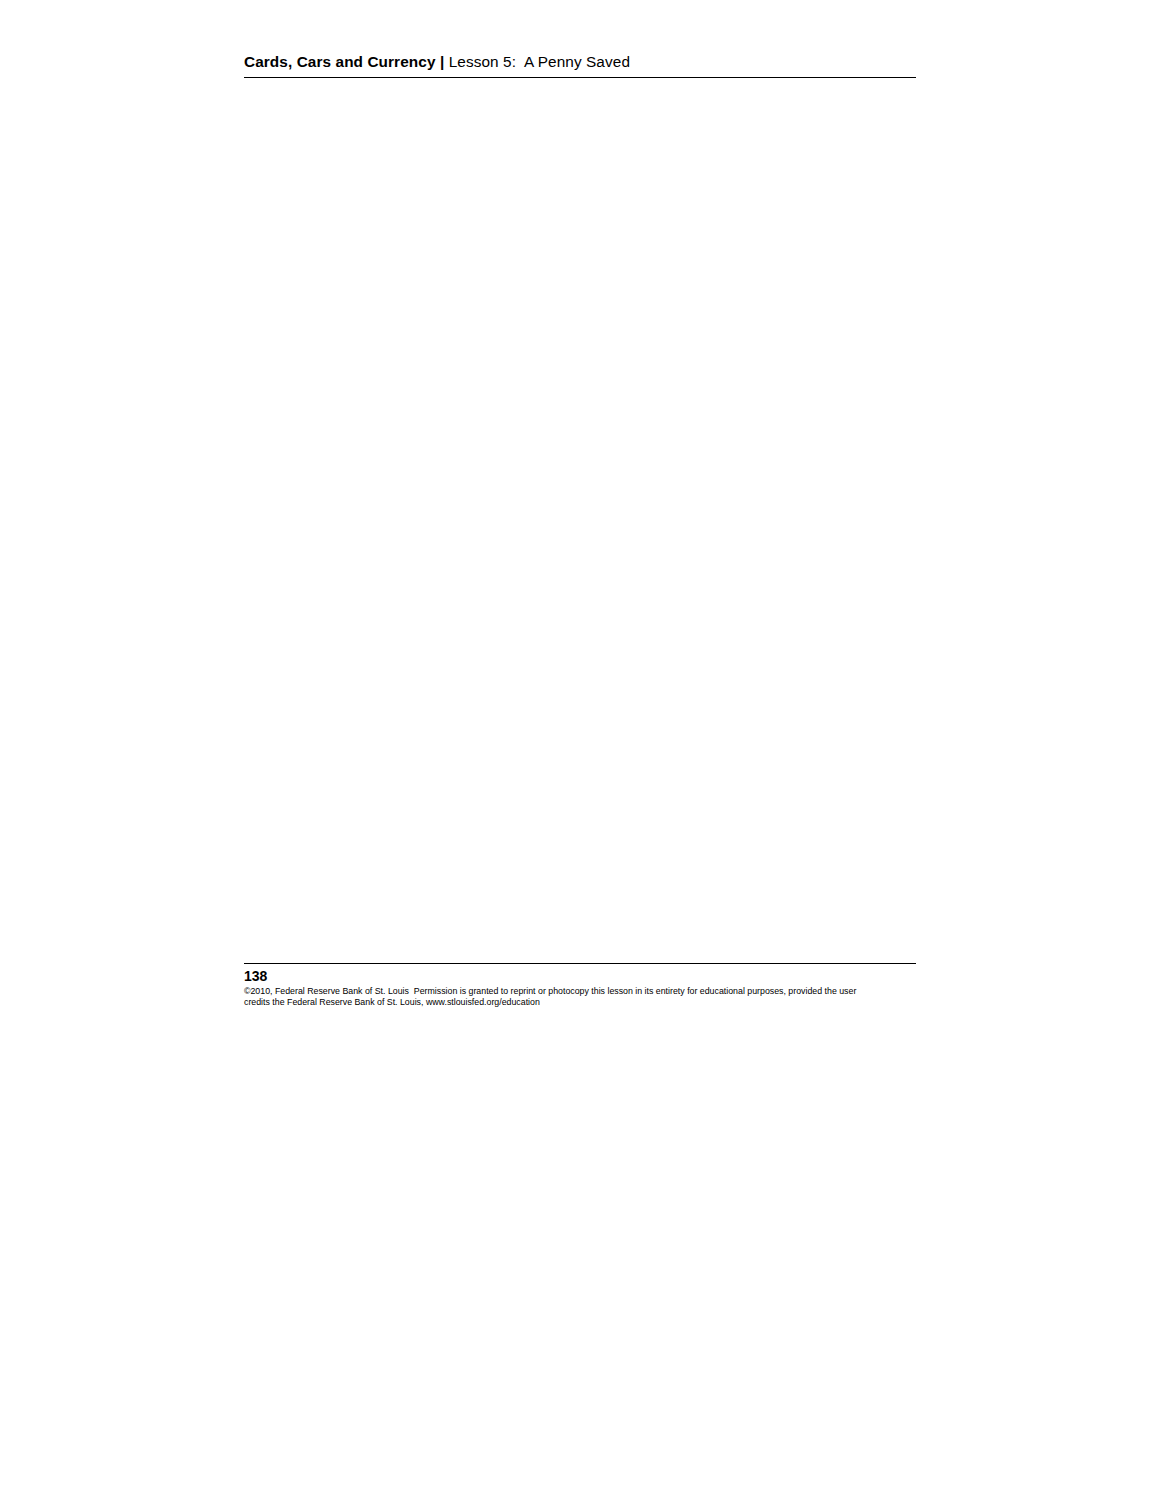Cards, Cars and Currency | Lesson 5: A Penny Saved
138
©2010, Federal Reserve Bank of St. Louis Permission is granted to reprint or photocopy this lesson in its entirety for educational purposes, provided the user credits the Federal Reserve Bank of St. Louis, www.stlouisfed.org/education